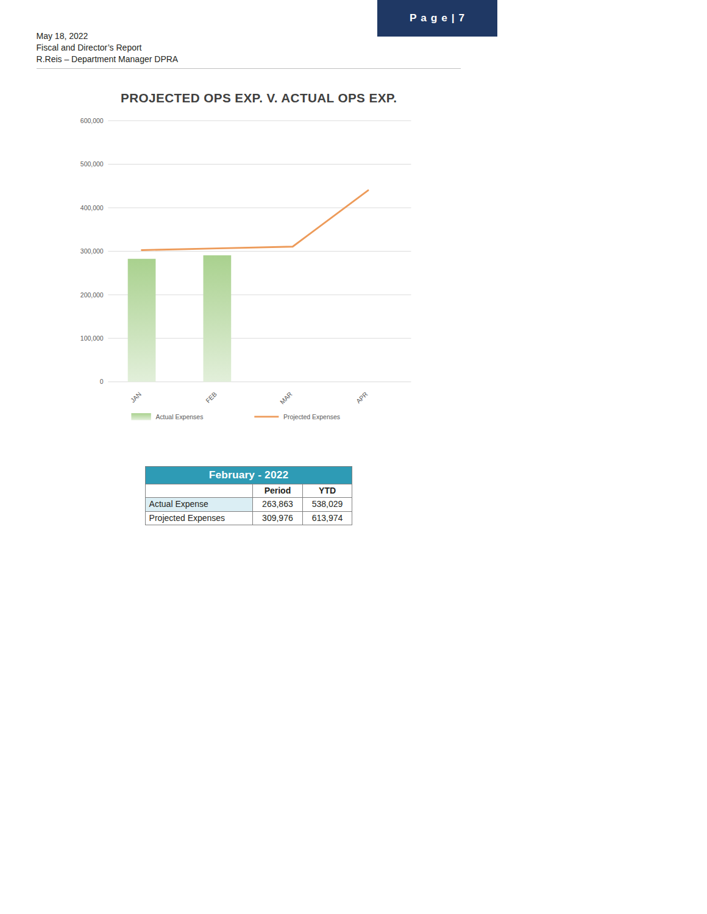P a g e | 7
May 18, 2022
Fiscal and Director’s Report
R.Reis – Department Manager DPRA
PROJECTED OPS EXP. V. ACTUAL OPS EXP.
0 100,000 200,000 300,000 400,000 500,000 600,000 JAN FEB MAR APR Actual Expenses Projected Expenses
February - 2022
| | Period | YTD |
| --- | --- | --- |
| Actual Expense | 263,863 | 538,029 |
| Projected Expenses | 309,976 | 613,974 |